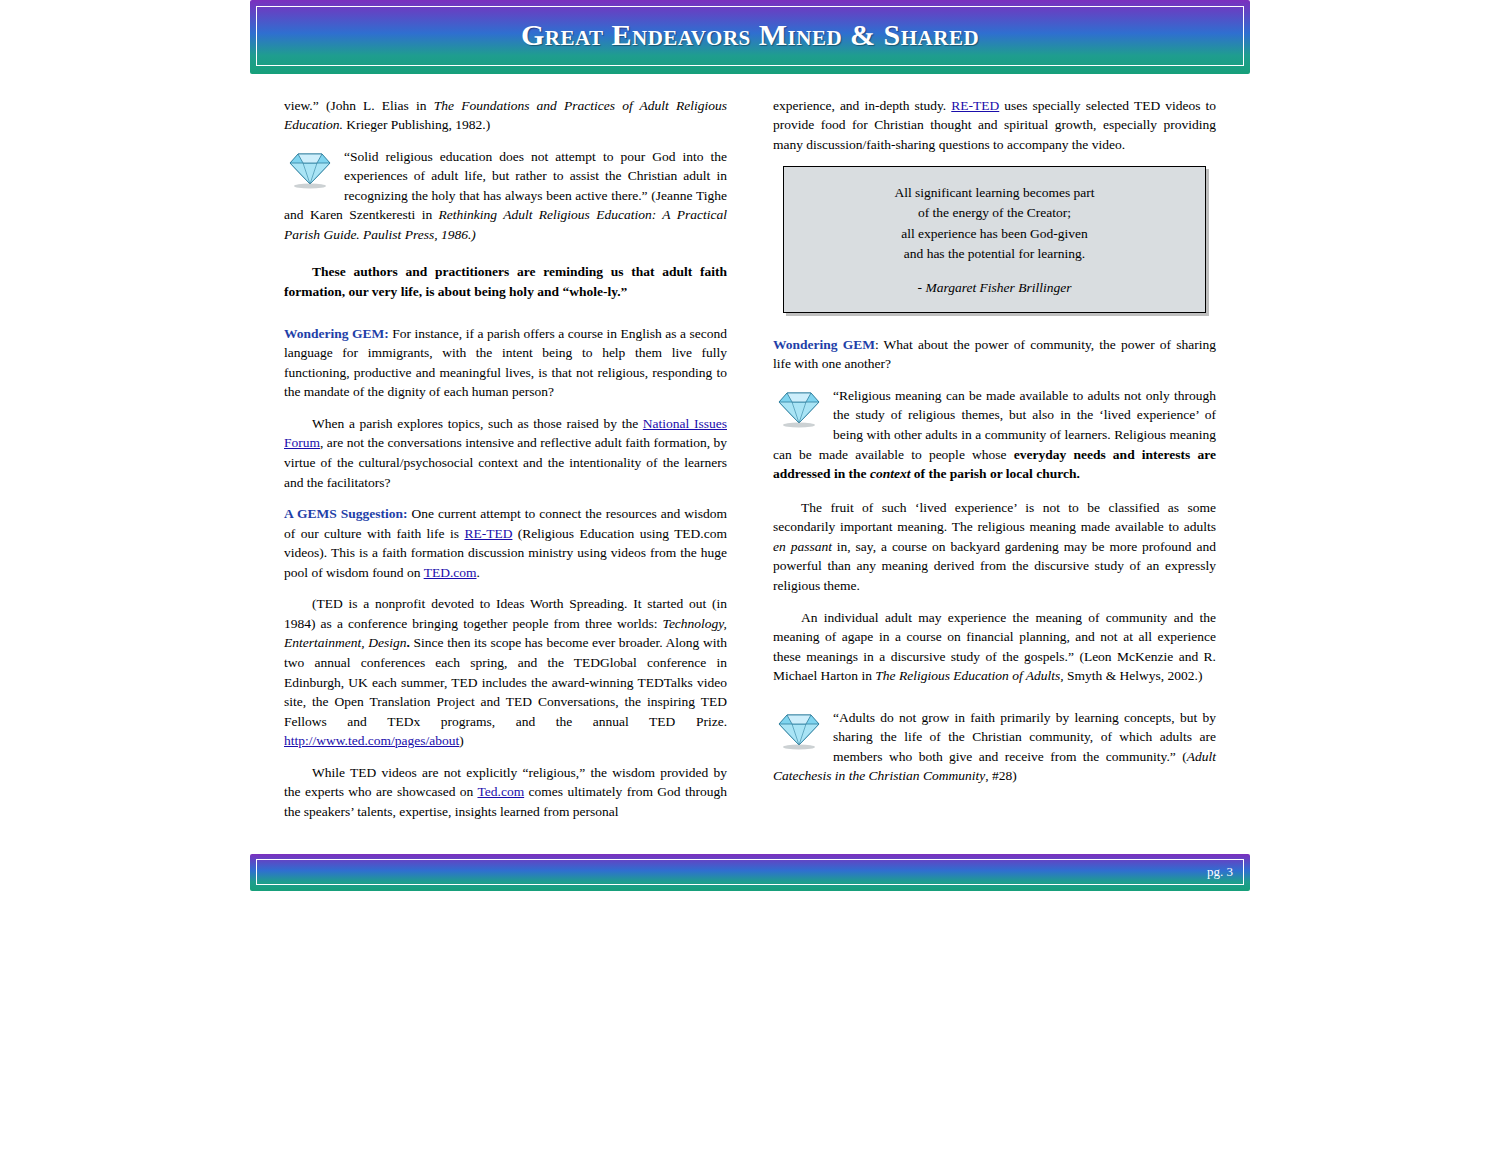Great Endeavors Mined & Shared
view.” (John L. Elias in The Foundations and Practices of Adult Religious Education. Krieger Publishing, 1982.)
“Solid religious education does not attempt to pour God into the experiences of adult life, but rather to assist the Christian adult in recognizing the holy that has always been active there.” (Jeanne Tighe and Karen Szentkeresti in Rethinking Adult Religious Education: A Practical Parish Guide. Paulist Press, 1986.)
These authors and practitioners are reminding us that adult faith formation, our very life, is about being holy and “whole-ly.”
Wondering GEM: For instance, if a parish offers a course in English as a second language for immigrants, with the intent being to help them live fully functioning, productive and meaningful lives, is that not religious, responding to the mandate of the dignity of each human person?
When a parish explores topics, such as those raised by the National Issues Forum, are not the conversations intensive and reflective adult faith formation, by virtue of the cultural/psychosocial context and the intentionality of the learners and the facilitators?
A GEMS Suggestion: One current attempt to connect the resources and wisdom of our culture with faith life is RE-TED (Religious Education using TED.com videos). This is a faith formation discussion ministry using videos from the huge pool of wisdom found on TED.com.
(TED is a nonprofit devoted to Ideas Worth Spreading. It started out (in 1984) as a conference bringing together people from three worlds: Technology, Entertainment, Design. Since then its scope has become ever broader. Along with two annual conferences each spring, and the TEDGlobal conference in Edinburgh, UK each summer, TED includes the award-winning TEDTalks video site, the Open Translation Project and TED Conversations, the inspiring TED Fellows and TEDx programs, and the annual TED Prize. http://www.ted.com/pages/about)
While TED videos are not explicitly “religious,” the wisdom provided by the experts who are showcased on Ted.com comes ultimately from God through the speakers’ talents, expertise, insights learned from personal
experience, and in-depth study. RE-TED uses specially selected TED videos to provide food for Christian thought and spiritual growth, especially providing many discussion/faith-sharing questions to accompany the video.
All significant learning becomes part
of the energy of the Creator;
all experience has been God-given
and has the potential for learning.
- Margaret Fisher Brillinger
Wondering GEM: What about the power of community, the power of sharing life with one another?
“Religious meaning can be made available to adults not only through the study of religious themes, but also in the ‘lived experience’ of being with other adults in a community of learners. Religious meaning can be made available to people whose everyday needs and interests are addressed in the context of the parish or local church.
The fruit of such ‘lived experience’ is not to be classified as some secondarily important meaning. The religious meaning made available to adults en passant in, say, a course on backyard gardening may be more profound and powerful than any meaning derived from the discursive study of an expressly religious theme.
An individual adult may experience the meaning of community and the meaning of agape in a course on financial planning, and not at all experience these meanings in a discursive study of the gospels.” (Leon McKenzie and R. Michael Harton in The Religious Education of Adults, Smyth & Helwys, 2002.)
“Adults do not grow in faith primarily by learning concepts, but by sharing the life of the Christian community, of which adults are members who both give and receive from the community.” (Adult Catechesis in the Christian Community, #28)
pg. 3